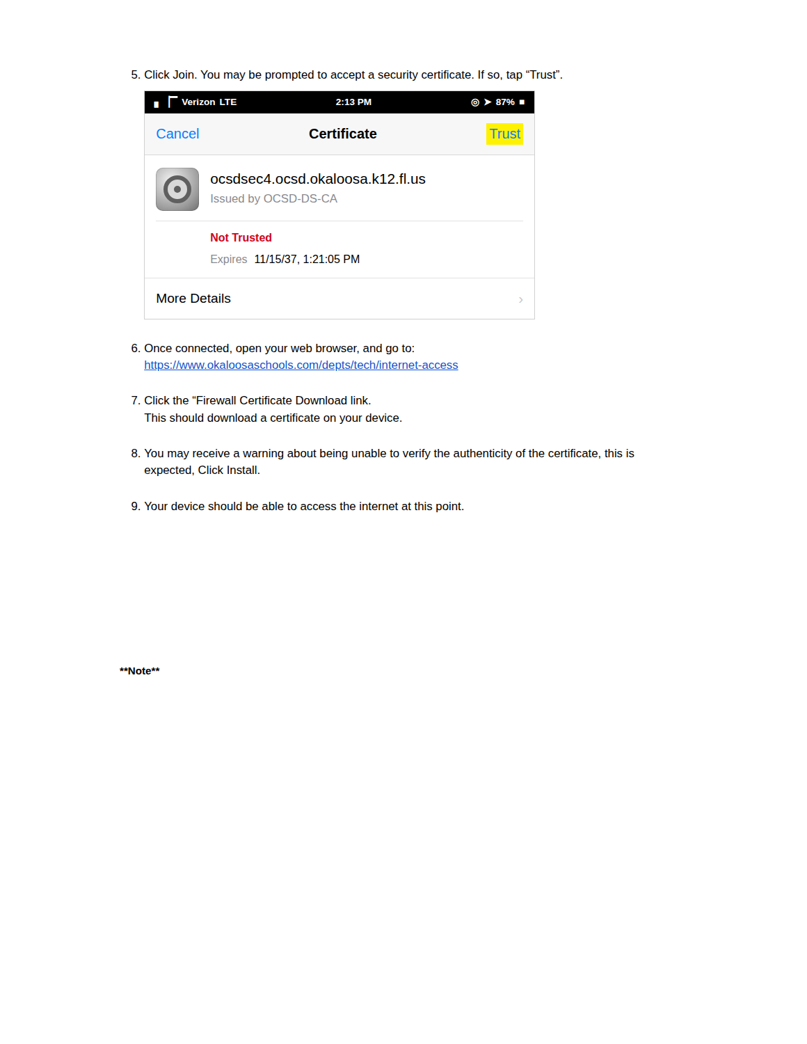Click Join. You may be prompted to accept a security certificate. If so, tap “Trust”.
▖▕▔ Verizon LTE 2:13 PM ◎ ➤ 87% ■
Cancel Certificate Trust
ocsdsec4.ocsd.okaloosa.k12.fl.us
Issued by OCSD-DS-CA
Not Trusted
Expires11/15/37, 1:21:05 PM
More Details ›
Once connected, open your web browser, and go to:
https://www.okaloosaschools.com/depts/tech/internet-access
Click the “Firewall Certificate Download link.
This should download a certificate on your device.
You may receive a warning about being unable to verify the authenticity of the certificate, this is expected, Click Install.
Your device should be able to access the internet at this point.
**Note**